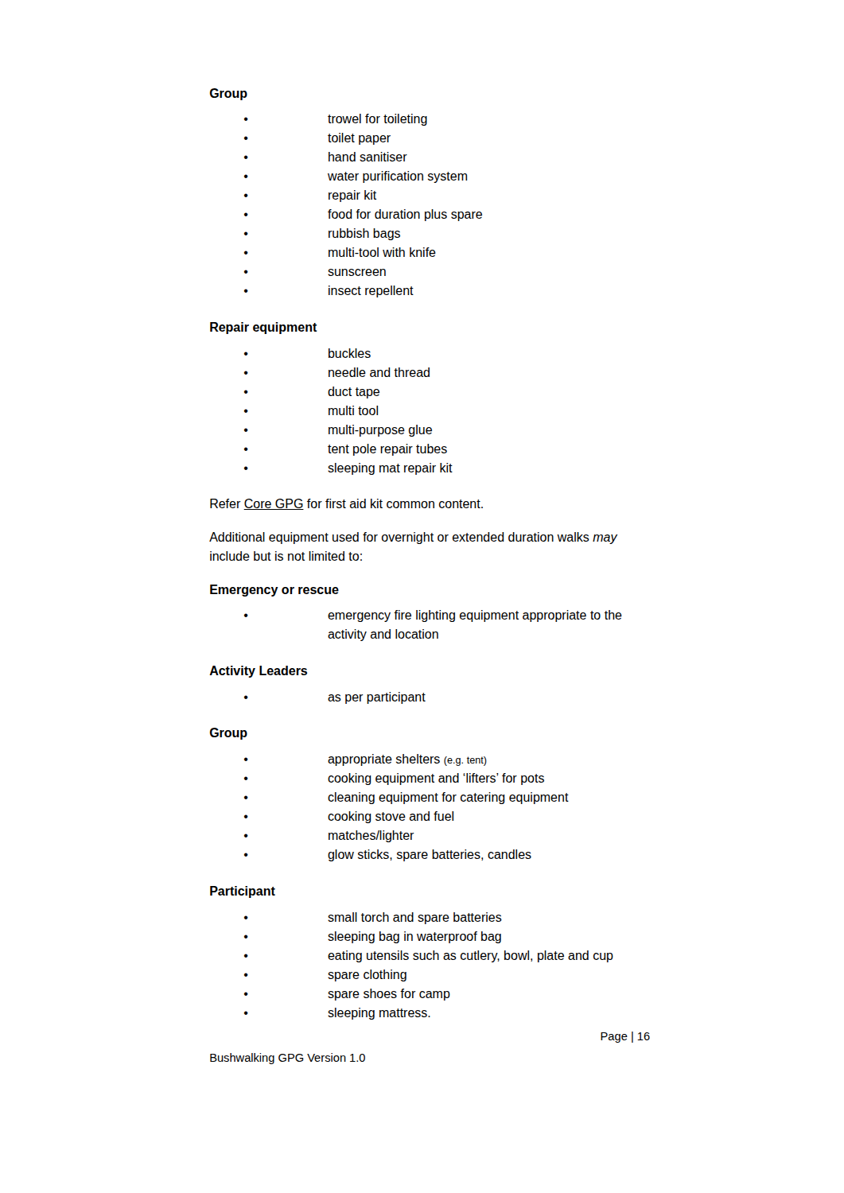Group
trowel for toileting
toilet paper
hand sanitiser
water purification system
repair kit
food for duration plus spare
rubbish bags
multi-tool with knife
sunscreen
insect repellent
Repair equipment
buckles
needle and thread
duct tape
multi tool
multi-purpose glue
tent pole repair tubes
sleeping mat repair kit
Refer Core GPG for first aid kit common content.
Additional equipment used for overnight or extended duration walks may include but is not limited to:
Emergency or rescue
emergency fire lighting equipment appropriate to the activity and location
Activity Leaders
as per participant
Group
appropriate shelters (e.g. tent)
cooking equipment and ‘lifters’ for pots
cleaning equipment for catering equipment
cooking stove and fuel
matches/lighter
glow sticks, spare batteries, candles
Participant
small torch and spare batteries
sleeping bag in waterproof bag
eating utensils such as cutlery, bowl, plate and cup
spare clothing
spare shoes for camp
sleeping mattress.
Page | 16
Bushwalking GPG Version 1.0